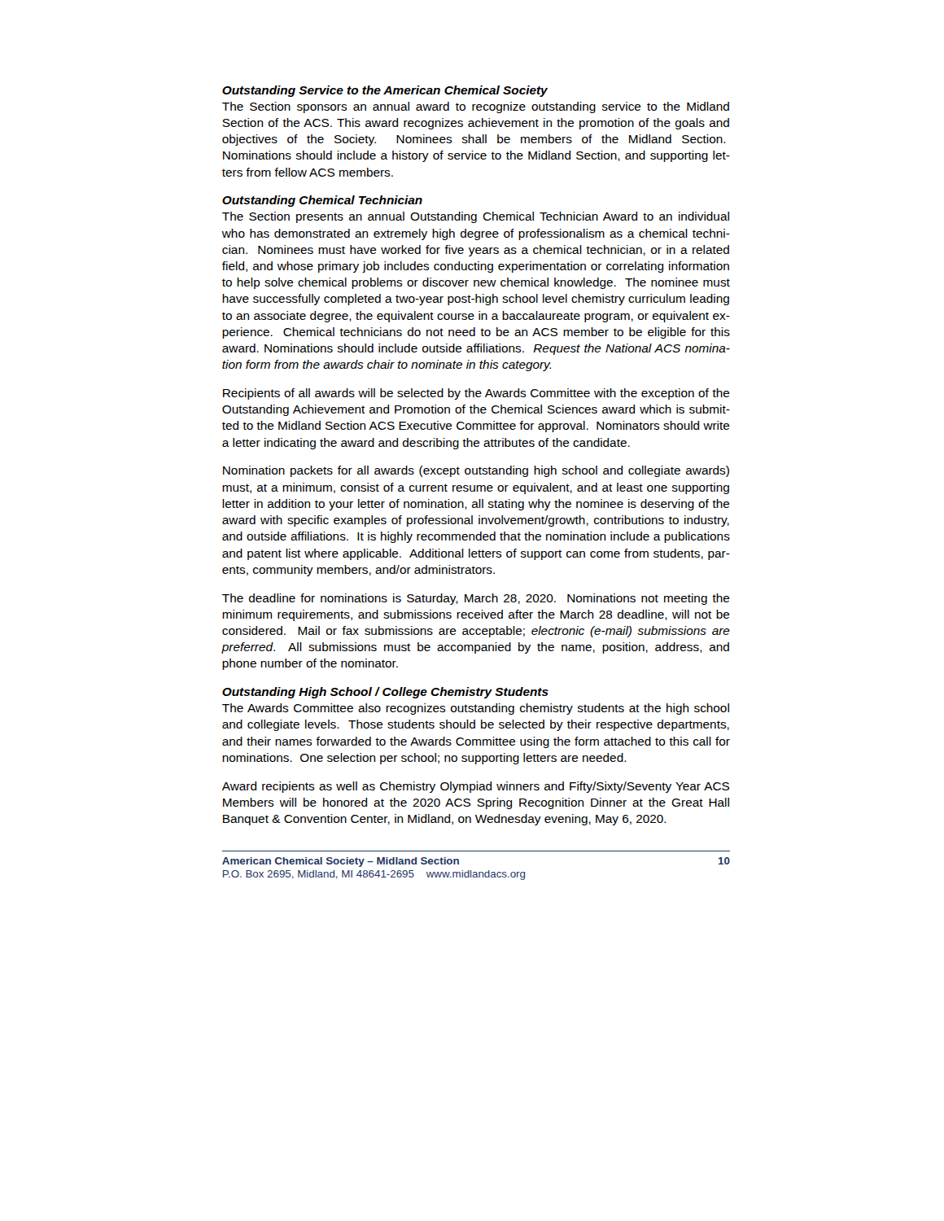Outstanding Service to the American Chemical Society
The Section sponsors an annual award to recognize outstanding service to the Midland Section of the ACS. This award recognizes achievement in the promotion of the goals and objectives of the Society. Nominees shall be members of the Midland Section. Nominations should include a history of service to the Midland Section, and supporting letters from fellow ACS members.
Outstanding Chemical Technician
The Section presents an annual Outstanding Chemical Technician Award to an individual who has demonstrated an extremely high degree of professionalism as a chemical technician. Nominees must have worked for five years as a chemical technician, or in a related field, and whose primary job includes conducting experimentation or correlating information to help solve chemical problems or discover new chemical knowledge. The nominee must have successfully completed a two-year post-high school level chemistry curriculum leading to an associate degree, the equivalent course in a baccalaureate program, or equivalent experience. Chemical technicians do not need to be an ACS member to be eligible for this award. Nominations should include outside affiliations. Request the National ACS nomination form from the awards chair to nominate in this category.
Recipients of all awards will be selected by the Awards Committee with the exception of the Outstanding Achievement and Promotion of the Chemical Sciences award which is submitted to the Midland Section ACS Executive Committee for approval. Nominators should write a letter indicating the award and describing the attributes of the candidate.
Nomination packets for all awards (except outstanding high school and collegiate awards) must, at a minimum, consist of a current resume or equivalent, and at least one supporting letter in addition to your letter of nomination, all stating why the nominee is deserving of the award with specific examples of professional involvement/growth, contributions to industry, and outside affiliations. It is highly recommended that the nomination include a publications and patent list where applicable. Additional letters of support can come from students, parents, community members, and/or administrators.
The deadline for nominations is Saturday, March 28, 2020. Nominations not meeting the minimum requirements, and submissions received after the March 28 deadline, will not be considered. Mail or fax submissions are acceptable; electronic (e-mail) submissions are preferred. All submissions must be accompanied by the name, position, address, and phone number of the nominator.
Outstanding High School / College Chemistry Students
The Awards Committee also recognizes outstanding chemistry students at the high school and collegiate levels. Those students should be selected by their respective departments, and their names forwarded to the Awards Committee using the form attached to this call for nominations. One selection per school; no supporting letters are needed.
Award recipients as well as Chemistry Olympiad winners and Fifty/Sixty/Seventy Year ACS Members will be honored at the 2020 ACS Spring Recognition Dinner at the Great Hall Banquet & Convention Center, in Midland, on Wednesday evening, May 6, 2020.
American Chemical Society – Midland Section
P.O. Box 2695, Midland, MI 48641-2695 www.midlandacs.org
10